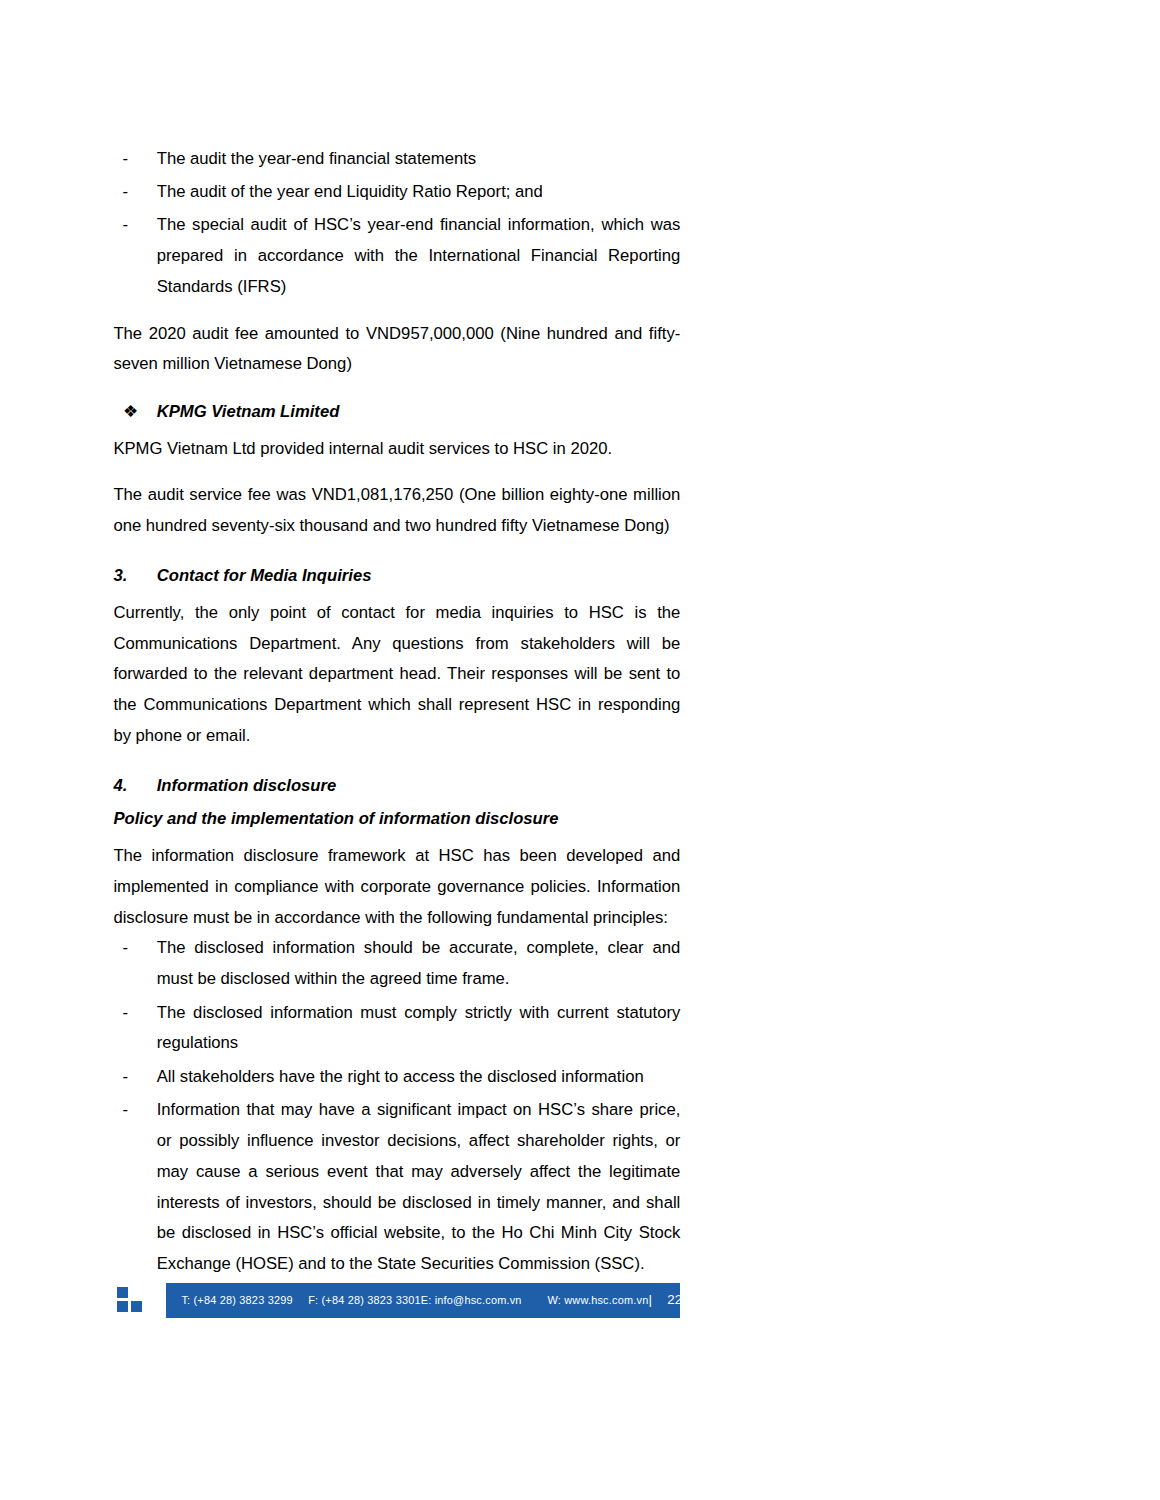The audit the year-end financial statements
The audit of the year end Liquidity Ratio Report; and
The special audit of HSC’s year-end financial information, which was prepared in accordance with the International Financial Reporting Standards (IFRS)
The 2020 audit fee amounted to VND957,000,000 (Nine hundred and fifty-seven million Vietnamese Dong)
KPMG Vietnam Limited
KPMG Vietnam Ltd provided internal audit services to HSC in 2020.
The audit service fee was VND1,081,176,250 (One billion eighty-one million one hundred seventy-six thousand and two hundred fifty Vietnamese Dong)
3. Contact for Media Inquiries
Currently, the only point of contact for media inquiries to HSC is the Communications Department. Any questions from stakeholders will be forwarded to the relevant department head. Their responses will be sent to the Communications Department which shall represent HSC in responding by phone or email.
4. Information disclosure
Policy and the implementation of information disclosure
The information disclosure framework at HSC has been developed and implemented in compliance with corporate governance policies. Information disclosure must be in accordance with the following fundamental principles:
The disclosed information should be accurate, complete, clear and must be disclosed within the agreed time frame.
The disclosed information must comply strictly with current statutory regulations
All stakeholders have the right to access the disclosed information
Information that may have a significant impact on HSC’s share price, or possibly influence investor decisions, affect shareholder rights, or may cause a serious event that may adversely affect the legitimate interests of investors, should be disclosed in timely manner, and shall be disclosed in HSC’s official website, to the Ho Chi Minh City Stock Exchange (HOSE) and to the State Securities Commission (SSC).
T: (+84 28) 3823 3299 F: (+84 28) 3823 3301 E: info@hsc.com.vn W: www.hsc.com.vn |22